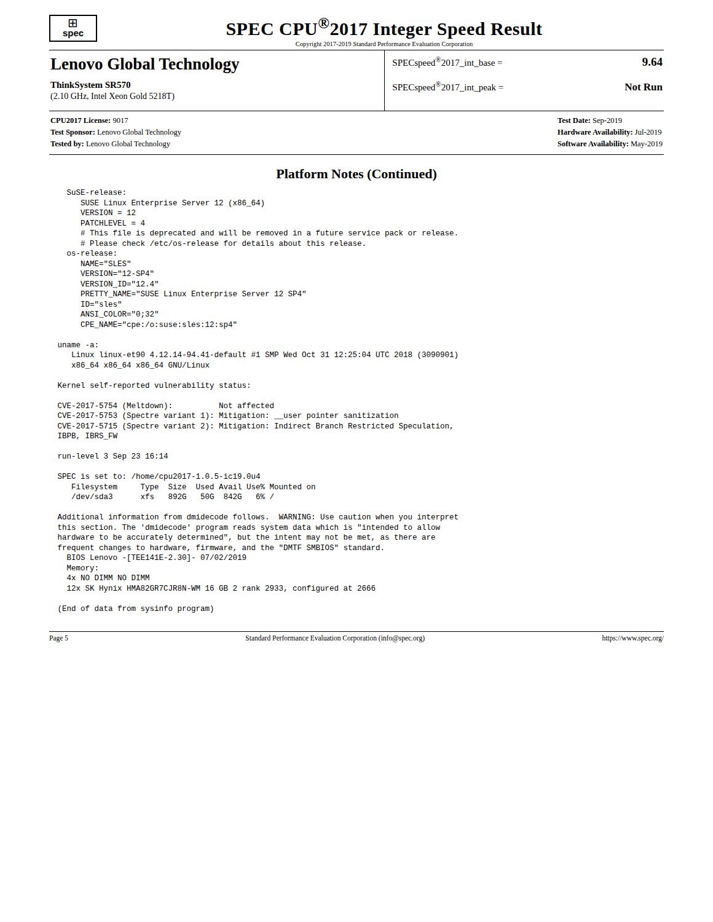⊞
spec
SPEC CPU®2017 Integer Speed Result
Copyright 2017-2019 Standard Performance Evaluation Corporation
Lenovo Global Technology
ThinkSystem SR570
(2.10 GHz, Intel Xeon Gold 5218T)
SPECspeed®2017_int_base = 9.64
SPECspeed®2017_int_peak = Not Run
CPU2017 License: 9017
Test Sponsor: Lenovo Global Technology
Tested by: Lenovo Global Technology
Test Date: Sep-2019
Hardware Availability: Jul-2019
Software Availability: May-2019
Platform Notes (Continued)
   SuSE-release:
      SUSE Linux Enterprise Server 12 (x86_64)
      VERSION = 12
      PATCHLEVEL = 4
      # This file is deprecated and will be removed in a future service pack or release.
      # Please check /etc/os-release for details about this release.
   os-release:
      NAME="SLES"
      VERSION="12-SP4"
      VERSION_ID="12.4"
      PRETTY_NAME="SUSE Linux Enterprise Server 12 SP4"
      ID="sles"
      ANSI_COLOR="0;32"
      CPE_NAME="cpe:/o:suse:sles:12:sp4"

 uname -a:
    Linux linux-et90 4.12.14-94.41-default #1 SMP Wed Oct 31 12:25:04 UTC 2018 (3090901)
    x86_64 x86_64 x86_64 GNU/Linux

 Kernel self-reported vulnerability status:

 CVE-2017-5754 (Meltdown):          Not affected
 CVE-2017-5753 (Spectre variant 1): Mitigation: __user pointer sanitization
 CVE-2017-5715 (Spectre variant 2): Mitigation: Indirect Branch Restricted Speculation,
 IBPB, IBRS_FW

 run-level 3 Sep 23 16:14

 SPEC is set to: /home/cpu2017-1.0.5-ic19.0u4
    Filesystem     Type  Size  Used Avail Use% Mounted on
    /dev/sda3      xfs   892G   50G  842G   6% /

 Additional information from dmidecode follows.  WARNING: Use caution when you interpret
 this section. The 'dmidecode' program reads system data which is "intended to allow
 hardware to be accurately determined", but the intent may not be met, as there are
 frequent changes to hardware, firmware, and the "DMTF SMBIOS" standard.
   BIOS Lenovo -[TEE141E-2.30]- 07/02/2019
   Memory:
   4x NO DIMM NO DIMM
   12x SK Hynix HMA82GR7CJR8N-WM 16 GB 2 rank 2933, configured at 2666

 (End of data from sysinfo program)
Page 5
Standard Performance Evaluation Corporation (info@spec.org)
https://www.spec.org/